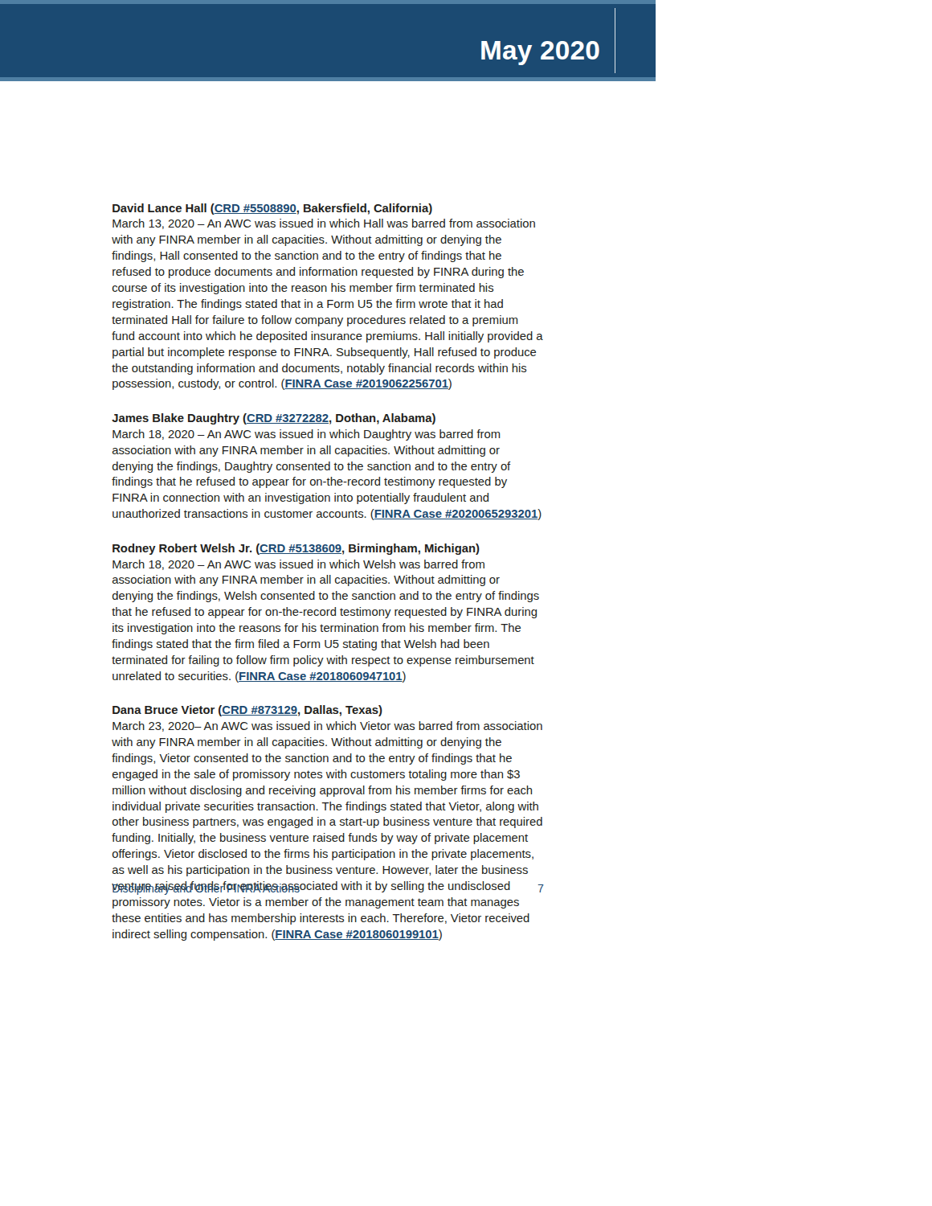May 2020
David Lance Hall (CRD #5508890, Bakersfield, California)
March 13, 2020 – An AWC was issued in which Hall was barred from association with any FINRA member in all capacities. Without admitting or denying the findings, Hall consented to the sanction and to the entry of findings that he refused to produce documents and information requested by FINRA during the course of its investigation into the reason his member firm terminated his registration. The findings stated that in a Form U5 the firm wrote that it had terminated Hall for failure to follow company procedures related to a premium fund account into which he deposited insurance premiums. Hall initially provided a partial but incomplete response to FINRA. Subsequently, Hall refused to produce the outstanding information and documents, notably financial records within his possession, custody, or control. (FINRA Case #2019062256701)
James Blake Daughtry (CRD #3272282, Dothan, Alabama)
March 18, 2020 – An AWC was issued in which Daughtry was barred from association with any FINRA member in all capacities. Without admitting or denying the findings, Daughtry consented to the sanction and to the entry of findings that he refused to appear for on-the-record testimony requested by FINRA in connection with an investigation into potentially fraudulent and unauthorized transactions in customer accounts. (FINRA Case #2020065293201)
Rodney Robert Welsh Jr. (CRD #5138609, Birmingham, Michigan)
March 18, 2020 – An AWC was issued in which Welsh was barred from association with any FINRA member in all capacities. Without admitting or denying the findings, Welsh consented to the sanction and to the entry of findings that he refused to appear for on-the-record testimony requested by FINRA during its investigation into the reasons for his termination from his member firm. The findings stated that the firm filed a Form U5 stating that Welsh had been terminated for failing to follow firm policy with respect to expense reimbursement unrelated to securities. (FINRA Case #2018060947101)
Dana Bruce Vietor (CRD #873129, Dallas, Texas)
March 23, 2020– An AWC was issued in which Vietor was barred from association with any FINRA member in all capacities. Without admitting or denying the findings, Vietor consented to the sanction and to the entry of findings that he engaged in the sale of promissory notes with customers totaling more than $3 million without disclosing and receiving approval from his member firms for each individual private securities transaction. The findings stated that Vietor, along with other business partners, was engaged in a start-up business venture that required funding. Initially, the business venture raised funds by way of private placement offerings. Vietor disclosed to the firms his participation in the private placements, as well as his participation in the business venture. However, later the business venture raised funds for entities associated with it by selling the undisclosed promissory notes. Vietor is a member of the management team that manages these entities and has membership interests in each. Therefore, Vietor received indirect selling compensation. (FINRA Case #2018060199101)
Disciplinary and Other FINRA Actions 7